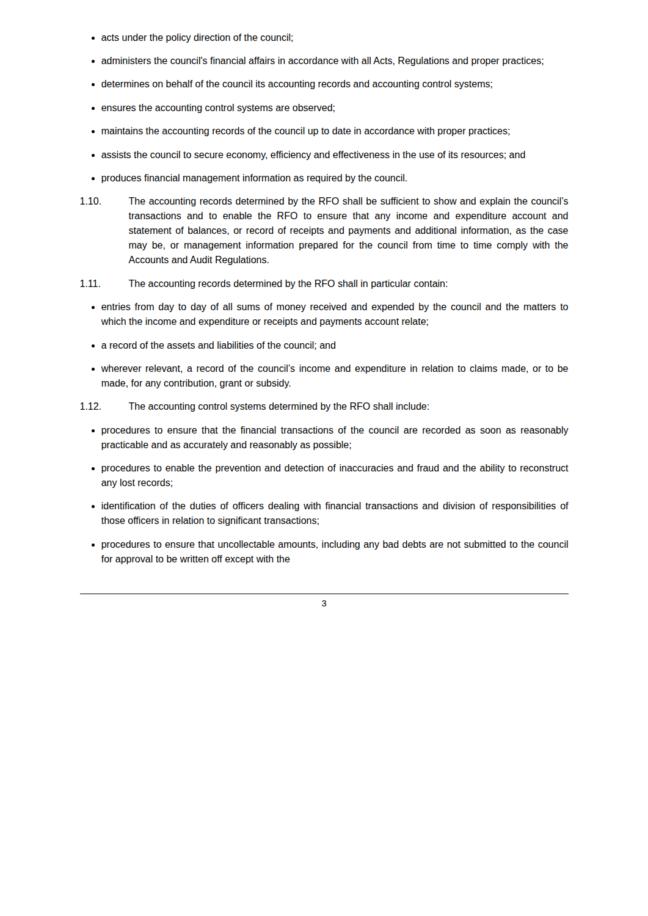acts under the policy direction of the council;
administers the council's financial affairs in accordance with all Acts, Regulations and proper practices;
determines on behalf of the council its accounting records and accounting control systems;
ensures the accounting control systems are observed;
maintains the accounting records of the council up to date in accordance with proper practices;
assists the council to secure economy, efficiency and effectiveness in the use of its resources; and
produces financial management information as required by the council.
1.10.
The accounting records determined by the RFO shall be sufficient to show and explain the council’s transactions and to enable the RFO to ensure that any income and expenditure account and statement of balances, or record of receipts and payments and additional information, as the case may be, or management information prepared for the council from time to time comply with the Accounts and Audit Regulations.
1.11.
The accounting records determined by the RFO shall in particular contain:
entries from day to day of all sums of money received and expended by the council and the matters to which the income and expenditure or receipts and payments account relate;
a record of the assets and liabilities of the council; and
wherever relevant, a record of the council’s income and expenditure in relation to claims made, or to be made, for any contribution, grant or subsidy.
1.12.
The accounting control systems determined by the RFO shall include:
procedures to ensure that the financial transactions of the council are recorded as soon as reasonably practicable and as accurately and reasonably as possible;
procedures to enable the prevention and detection of inaccuracies and fraud and the ability to reconstruct any lost records;
identification of the duties of officers dealing with financial transactions and division of responsibilities of those officers in relation to significant transactions;
procedures to ensure that uncollectable amounts, including any bad debts are not submitted to the council for approval to be written off except with the
3